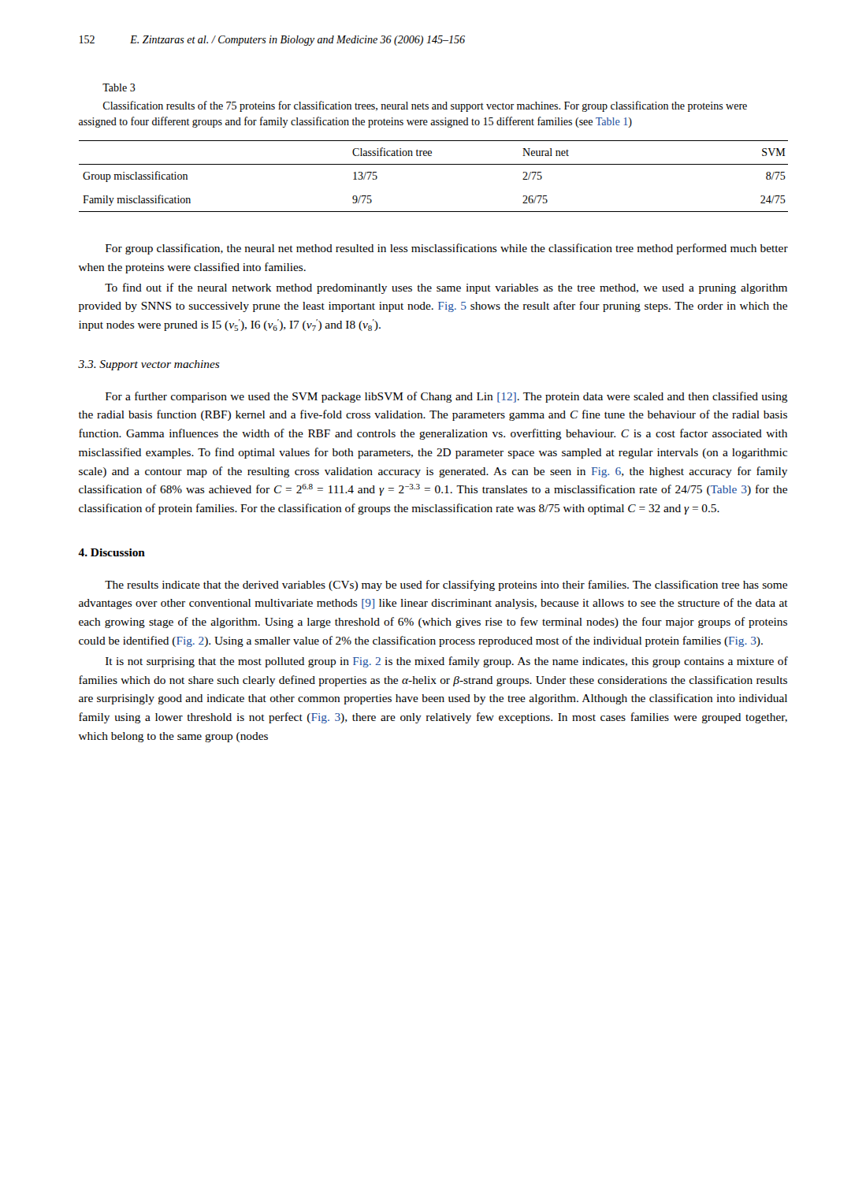152 E. Zintzaras et al. / Computers in Biology and Medicine 36 (2006) 145–156
Table 3
Classification results of the 75 proteins for classification trees, neural nets and support vector machines. For group classification the proteins were assigned to four different groups and for family classification the proteins were assigned to 15 different families (see Table 1)
| | Classification tree | Neural net | SVM |
| --- | --- | --- | --- |
| Group misclassification | 13/75 | 2/75 | 8/75 |
| Family misclassification | 9/75 | 26/75 | 24/75 |
For group classification, the neural net method resulted in less misclassifications while the classification tree method performed much better when the proteins were classified into families.
To find out if the neural network method predominantly uses the same input variables as the tree method, we used a pruning algorithm provided by SNNS to successively prune the least important input node. Fig. 5 shows the result after four pruning steps. The order in which the input nodes were pruned is I5 (v5′), I6 (v6′), I7 (v7′) and I8 (v8′).
3.3. Support vector machines
For a further comparison we used the SVM package libSVM of Chang and Lin [12]. The protein data were scaled and then classified using the radial basis function (RBF) kernel and a five-fold cross validation. The parameters gamma and C fine tune the behaviour of the radial basis function. Gamma influences the width of the RBF and controls the generalization vs. overfitting behaviour. C is a cost factor associated with misclassified examples. To find optimal values for both parameters, the 2D parameter space was sampled at regular intervals (on a logarithmic scale) and a contour map of the resulting cross validation accuracy is generated. As can be seen in Fig. 6, the highest accuracy for family classification of 68% was achieved for C = 26.8 = 111.4 and γ = 2−3.3 = 0.1. This translates to a misclassification rate of 24/75 (Table 3) for the classification of protein families. For the classification of groups the misclassification rate was 8/75 with optimal C = 32 and γ = 0.5.
4. Discussion
The results indicate that the derived variables (CVs) may be used for classifying proteins into their families. The classification tree has some advantages over other conventional multivariate methods [9] like linear discriminant analysis, because it allows to see the structure of the data at each growing stage of the algorithm. Using a large threshold of 6% (which gives rise to few terminal nodes) the four major groups of proteins could be identified (Fig. 2). Using a smaller value of 2% the classification process reproduced most of the individual protein families (Fig. 3).
It is not surprising that the most polluted group in Fig. 2 is the mixed family group. As the name indicates, this group contains a mixture of families which do not share such clearly defined properties as the α-helix or β-strand groups. Under these considerations the classification results are surprisingly good and indicate that other common properties have been used by the tree algorithm. Although the classification into individual family using a lower threshold is not perfect (Fig. 3), there are only relatively few exceptions. In most cases families were grouped together, which belong to the same group (nodes